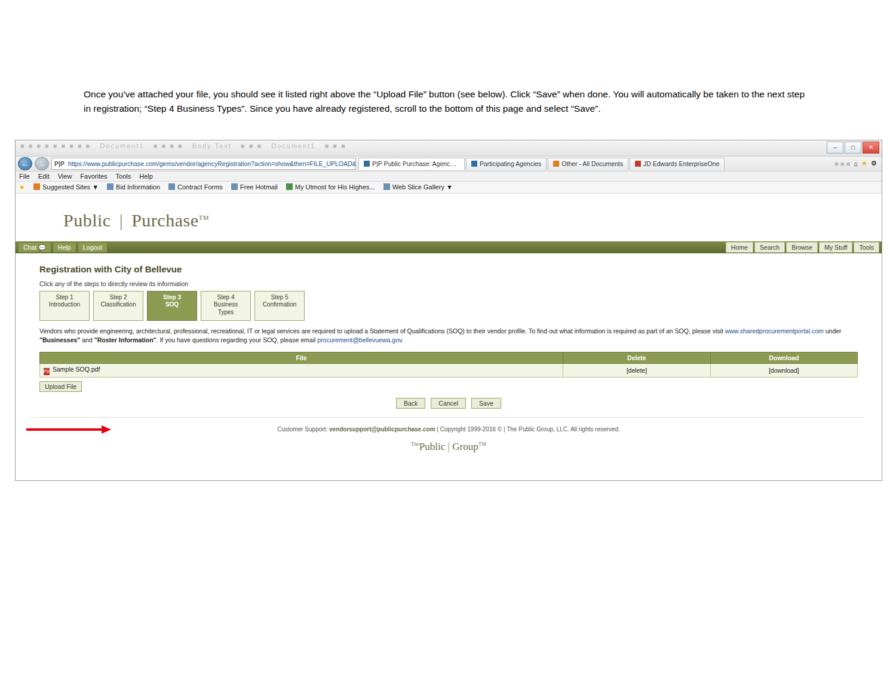Once you’ve attached your file, you should see it listed right above the “Upload File” button (see below). Click “Save” when done. You will automatically be taken to the next step in registration; “Step 4 Business Types”. Since you have already registered, scroll to the bottom of this page and select “Save”.
■ ■ ■ ■ ■ ■ ■ ■ ■ Document1 ■ ■ ■ ■ Body Text ■ ■ ■ Document1 ■ ■ ■
–□✕
←
→
P|P https://www.publicpurchase.com/gems/vendor/agencyRegistration?action=show&then=FILE_UPLOAD&webTxn=1 🔍 ▼ 🔒 PUBLIC GROUP, LLC, THE [US] ↻
P|P Public Purchase: Agency Re... ✕
Participating Agencies
Other - All Documents
JD Edwards EnterpriseOne
■ ■ ■ ⌂ ★ ⚙
File Edit View Favorites Tools Help
★ Suggested Sites ▼ Bid Information Contract Forms Free Hotmail My Utmost for His Highes... Web Slice Gallery ▼
Public | PurchaseTM
Chat 💬 Help Logout
Home Search Browse My Stuff Tools
Registration with City of Bellevue
Click any of the steps to directly review its information
Step 1
Introduction
Step 2
Classification
Step 3
SOQ
Step 4
Business
Types
Step 5
Confirmation
Vendors who provide engineering, architectural, professional, recreational, IT or legal services are required to upload a Statement of Qualifications (SOQ) to their vendor profile. To find out what information is required as part of an SOQ, please visit www.sharedprocurementportal.com under "Businesses" and "Roster Information". If you have questions regarding your SOQ, please email procurement@bellevuewa.gov.
| File | Delete | Download |
| --- | --- | --- |
| PDF Sample SOQ.pdf | [delete] | [download] |
Upload File
Back Cancel Save
Customer Support: vendorsupport@publicpurchase.com | Copyright 1999-2016 © | The Public Group, LLC. All rights reserved.
ThePublic | GroupTM